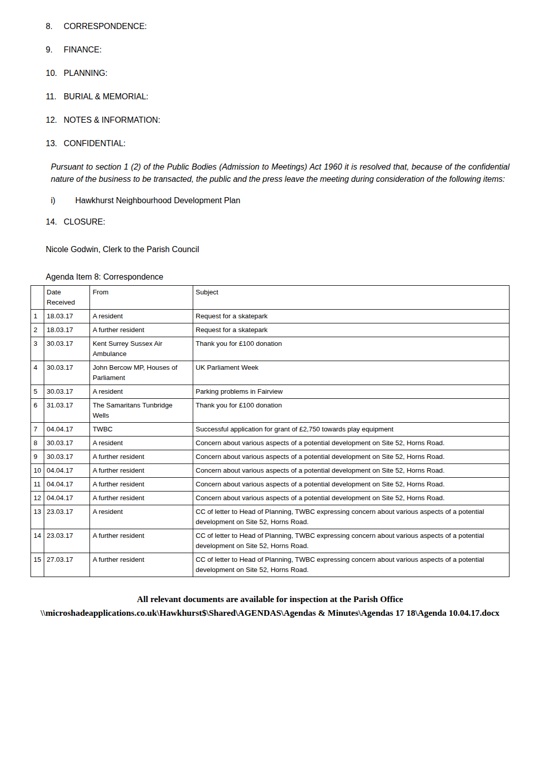8. CORRESPONDENCE:
9. FINANCE:
10. PLANNING:
11. BURIAL & MEMORIAL:
12. NOTES & INFORMATION:
13. CONFIDENTIAL:
Pursuant to section 1 (2) of the Public Bodies (Admission to Meetings) Act 1960 it is resolved that, because of the confidential nature of the business to be transacted, the public and the press leave the meeting during consideration of the following items:
i) Hawkhurst Neighbourhood Development Plan
14. CLOSURE:
Nicole Godwin, Clerk to the Parish Council
Agenda Item 8: Correspondence
| | Date Received | From | Subject |
| --- | --- | --- | --- |
| 1 | 18.03.17 | A resident | Request for a skatepark |
| 2 | 18.03.17 | A further resident | Request for a skatepark |
| 3 | 30.03.17 | Kent Surrey Sussex Air Ambulance | Thank you for £100 donation |
| 4 | 30.03.17 | John Bercow MP, Houses of Parliament | UK Parliament Week |
| 5 | 30.03.17 | A resident | Parking problems in Fairview |
| 6 | 31.03.17 | The Samaritans Tunbridge Wells | Thank you for £100 donation |
| 7 | 04.04.17 | TWBC | Successful application for grant of £2,750 towards play equipment |
| 8 | 30.03.17 | A resident | Concern about various aspects of a potential development on Site 52, Horns Road. |
| 9 | 30.03.17 | A further resident | Concern about various aspects of a potential development on Site 52, Horns Road. |
| 10 | 04.04.17 | A further resident | Concern about various aspects of a potential development on Site 52, Horns Road. |
| 11 | 04.04.17 | A further resident | Concern about various aspects of a potential development on Site 52, Horns Road. |
| 12 | 04.04.17 | A further resident | Concern about various aspects of a potential development on Site 52, Horns Road. |
| 13 | 23.03.17 | A resident | CC of letter to Head of Planning, TWBC expressing concern about various aspects of a potential development on Site 52, Horns Road. |
| 14 | 23.03.17 | A further resident | CC of letter to Head of Planning, TWBC expressing concern about various aspects of a potential development on Site 52, Horns Road. |
| 15 | 27.03.17 | A further resident | CC of letter to Head of Planning, TWBC expressing concern about various aspects of a potential development on Site 52, Horns Road. |
All relevant documents are available for inspection at the Parish Office
\\microshadeapplications.co.uk\Hawkhurst$\Shared\AGENDAS\Agendas & Minutes\Agendas 17 18\Agenda 10.04.17.docx